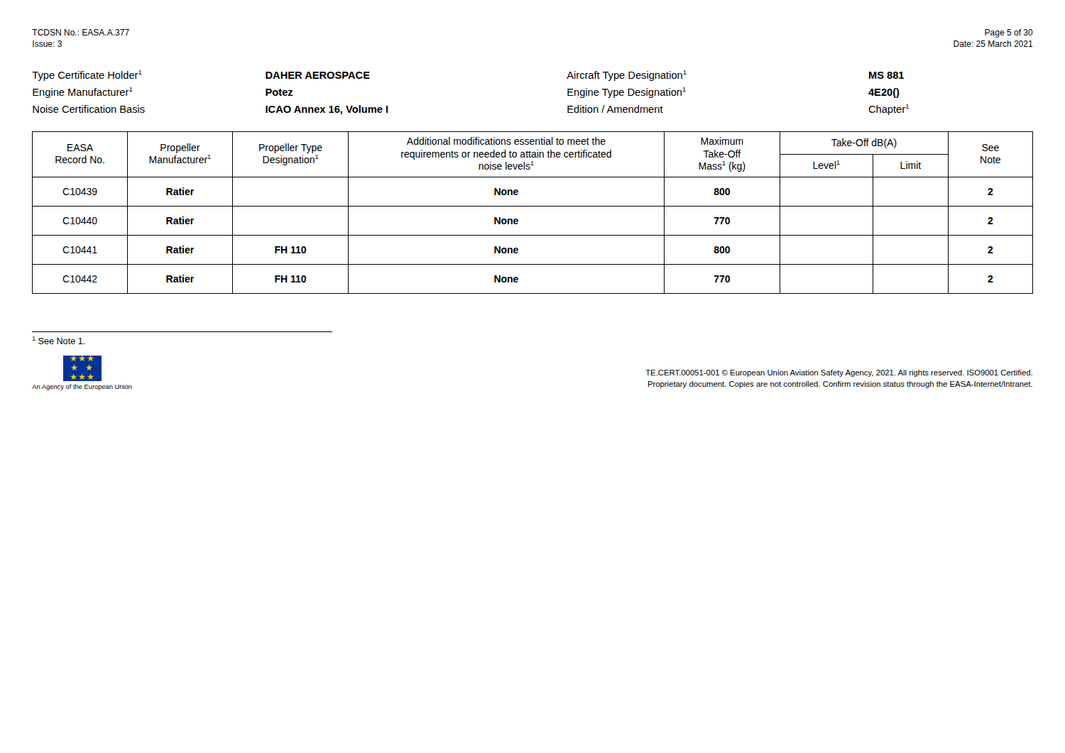TCDSN No.: EASA.A.377
Issue: 3
Page 5 of 30
Date: 25 March 2021
| Type Certificate Holder 1 | DAHER AEROSPACE | Aircraft Type Designation 1 | MS 881 |
| Engine Manufacturer 1 | Potez | Engine Type Designation 1 | 4E20() |
| Noise Certification Basis | ICAO Annex 16, Volume I | Edition / Amendment | Chapter 1 |
| EASA Record No. | Propeller Manufacturer 1 | Propeller Type Designation 1 | Additional modifications essential to meet the requirements or needed to attain the certificated noise levels 1 | Maximum Take-Off Mass 1 (kg) | Take-Off dB(A) | See Note |
| --- | --- | --- | --- | --- | --- | --- |
| Level 1 | Limit |
| C10439 | Ratier | | None | 800 | | | 2 |
| C10440 | Ratier | | None | 770 | | | 2 |
| C10441 | Ratier | FH 110 | None | 800 | | | 2 |
| C10442 | Ratier | FH 110 | None | 770 | | | 2 |
1 See Note 1.
★★★
★ ★
★★★
An Agency of the European Union
TE.CERT.00051-001 © European Union Aviation Safety Agency, 2021. All rights reserved. ISO9001 Certified.
Proprietary document. Copies are not controlled. Confirm revision status through the EASA-Internet/Intranet.